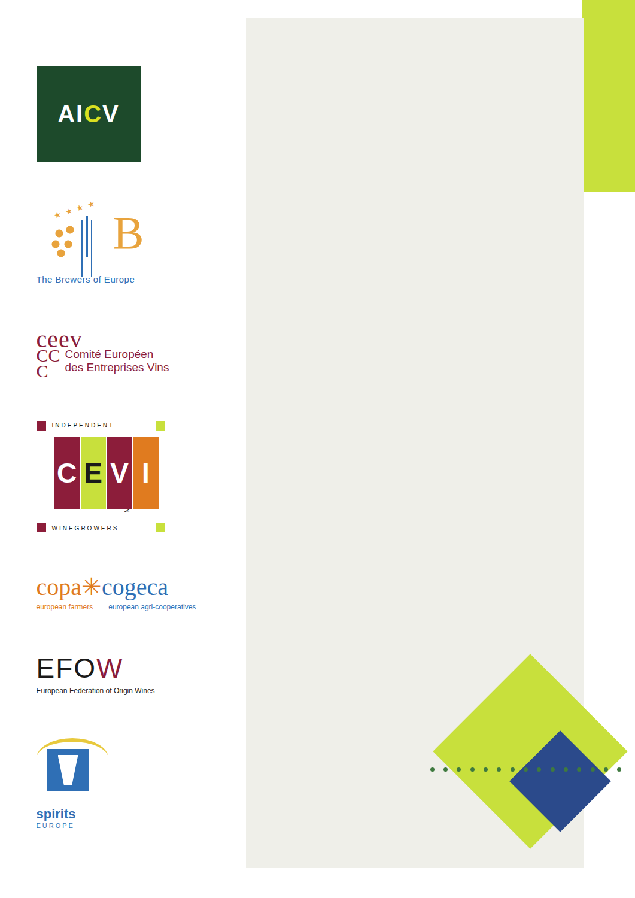Associations
AICV
★ ★ ★ ★
B
The Brewers of Europe
ceev
CC
C
Comité Européen
des Entreprises Vins
INDEPENDENT
EUROPEAN
CONFEDERATION
WINEGROWERS
C
E
V
I
copa✳cogeca
european farmers european agri-cooperatives
EFOW
European Federation of Origin Wines
spiritsEUROPE